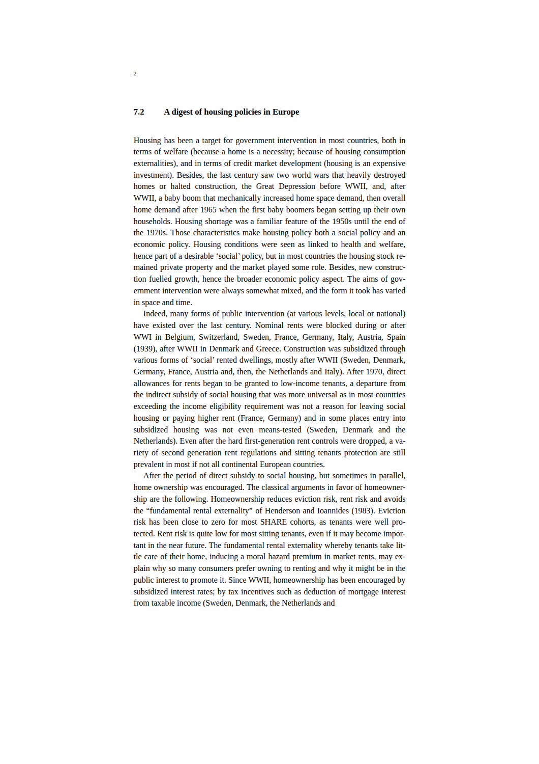2
7.2 A digest of housing policies in Europe
Housing has been a target for government intervention in most countries, both in terms of welfare (because a home is a necessity; because of housing consumption externalities), and in terms of credit market development (housing is an expensive investment). Besides, the last century saw two world wars that heavily destroyed homes or halted construction, the Great Depression before WWII, and, after WWII, a baby boom that mechanically increased home space demand, then overall home demand after 1965 when the first baby boomers began setting up their own households. Housing shortage was a familiar feature of the 1950s until the end of the 1970s. Those characteristics make housing policy both a social policy and an economic policy. Housing conditions were seen as linked to health and welfare, hence part of a desirable ‘social’ policy, but in most countries the housing stock remained private property and the market played some role. Besides, new construction fuelled growth, hence the broader economic policy aspect. The aims of government intervention were always somewhat mixed, and the form it took has varied in space and time.
Indeed, many forms of public intervention (at various levels, local or national) have existed over the last century. Nominal rents were blocked during or after WWI in Belgium, Switzerland, Sweden, France, Germany, Italy, Austria, Spain (1939), after WWII in Denmark and Greece. Construction was subsidized through various forms of ‘social’ rented dwellings, mostly after WWII (Sweden, Denmark, Germany, France, Austria and, then, the Netherlands and Italy). After 1970, direct allowances for rents began to be granted to low-income tenants, a departure from the indirect subsidy of social housing that was more universal as in most countries exceeding the income eligibility requirement was not a reason for leaving social housing or paying higher rent (France, Germany) and in some places entry into subsidized housing was not even means-tested (Sweden, Denmark and the Netherlands). Even after the hard first-generation rent controls were dropped, a variety of second generation rent regulations and sitting tenants protection are still prevalent in most if not all continental European countries.
After the period of direct subsidy to social housing, but sometimes in parallel, home ownership was encouraged. The classical arguments in favor of homeownership are the following. Homeownership reduces eviction risk, rent risk and avoids the “fundamental rental externality” of Henderson and Ioannides (1983). Eviction risk has been close to zero for most SHARE cohorts, as tenants were well protected. Rent risk is quite low for most sitting tenants, even if it may become important in the near future. The fundamental rental externality whereby tenants take little care of their home, inducing a moral hazard premium in market rents, may explain why so many consumers prefer owning to renting and why it might be in the public interest to promote it. Since WWII, homeownership has been encouraged by subsidized interest rates; by tax incentives such as deduction of mortgage interest from taxable income (Sweden, Denmark, the Netherlands and